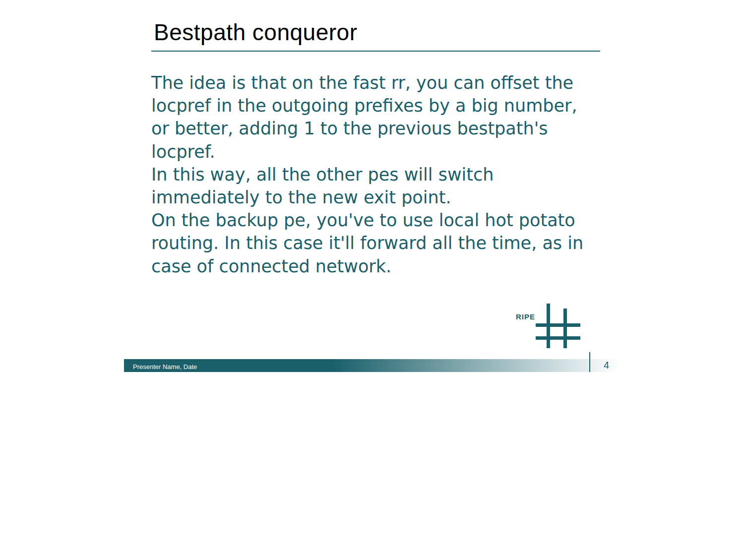Bestpath conqueror
The idea is that on the fast rr, you can offset the locpref in the outgoing prefixes by a big number, or better, adding 1 to the previous bestpath's locpref.
In this way, all the other pes will switch immediately to the new exit point.
On the backup pe, you've to use local hot potato routing. In this case it'll forward all the time, as in case of connected network.
RIPE
Presenter Name, Date
4